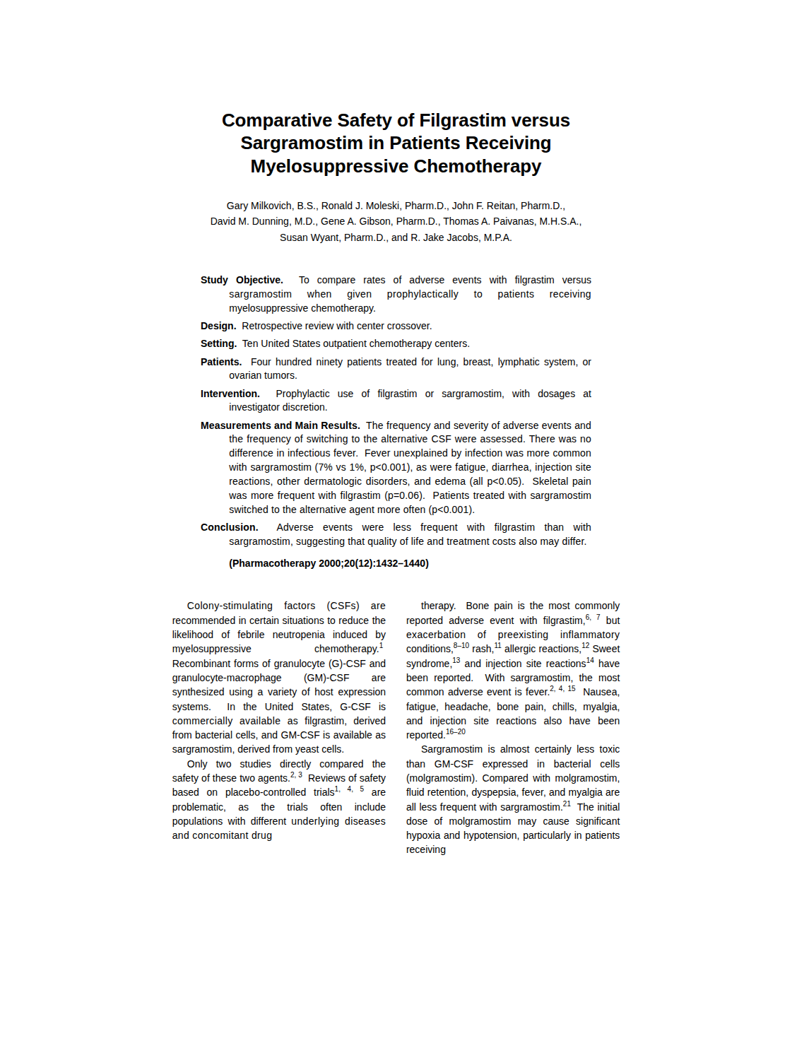Comparative Safety of Filgrastim versus Sargramostim in Patients Receiving Myelosuppressive Chemotherapy
Gary Milkovich, B.S., Ronald J. Moleski, Pharm.D., John F. Reitan, Pharm.D.,
David M. Dunning, M.D., Gene A. Gibson, Pharm.D., Thomas A. Paivanas, M.H.S.A.,
Susan Wyant, Pharm.D., and R. Jake Jacobs, M.P.A.
Study Objective. To compare rates of adverse events with filgrastim versus sargramostim when given prophylactically to patients receiving myelosuppressive chemotherapy.
Design. Retrospective review with center crossover.
Setting. Ten United States outpatient chemotherapy centers.
Patients. Four hundred ninety patients treated for lung, breast, lymphatic system, or ovarian tumors.
Intervention. Prophylactic use of filgrastim or sargramostim, with dosages at investigator discretion.
Measurements and Main Results. The frequency and severity of adverse events and the frequency of switching to the alternative CSF were assessed. There was no difference in infectious fever. Fever unexplained by infection was more common with sargramostim (7% vs 1%, p<0.001), as were fatigue, diarrhea, injection site reactions, other dermatologic disorders, and edema (all p<0.05). Skeletal pain was more frequent with filgrastim (p=0.06). Patients treated with sargramostim switched to the alternative agent more often (p<0.001).
Conclusion. Adverse events were less frequent with filgrastim than with sargramostim, suggesting that quality of life and treatment costs also may differ.
(Pharmacotherapy 2000;20(12):1432–1440)
Colony-stimulating factors (CSFs) are recommended in certain situations to reduce the likelihood of febrile neutropenia induced by myelosuppressive chemotherapy.1 Recombinant forms of granulocyte (G)-CSF and granulocyte-macrophage (GM)-CSF are synthesized using a variety of host expression systems. In the United States, G-CSF is commercially available as filgrastim, derived from bacterial cells, and GM-CSF is available as sargramostim, derived from yeast cells.
Only two studies directly compared the safety of these two agents.2, 3 Reviews of safety based on placebo-controlled trials1, 4, 5 are problematic, as the trials often include populations with different underlying diseases and concomitant drug
therapy. Bone pain is the most commonly reported adverse event with filgrastim,6, 7 but exacerbation of preexisting inflammatory conditions,8–10 rash,11 allergic reactions,12 Sweet syndrome,13 and injection site reactions14 have been reported. With sargramostim, the most common adverse event is fever.2, 4, 15 Nausea, fatigue, headache, bone pain, chills, myalgia, and injection site reactions also have been reported.16–20
Sargramostim is almost certainly less toxic than GM-CSF expressed in bacterial cells (molgramostim). Compared with molgramostim, fluid retention, dyspepsia, fever, and myalgia are all less frequent with sargramostim.21 The initial dose of molgramostim may cause significant hypoxia and hypotension, particularly in patients receiving